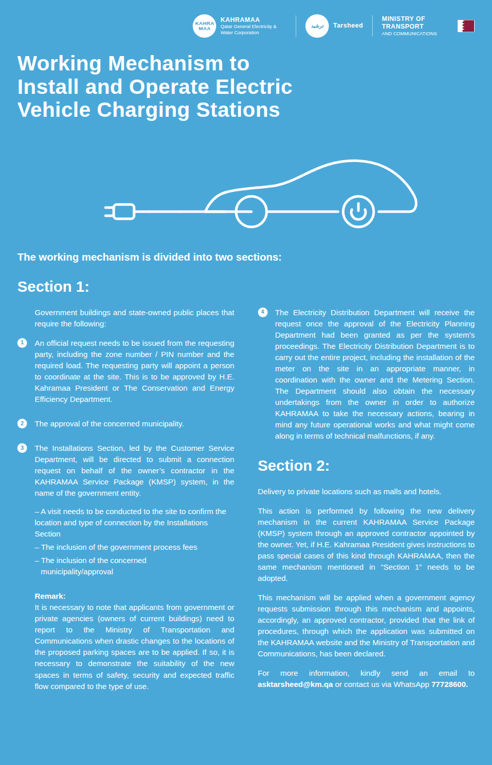KAHRA
MAA
KAHRAMAA Qatar General Electricity & Water Corporation
ترشيد
Tarsheed
MINISTRY OF TRANSPORT AND COMMUNICATIONS
Working Mechanism to
Install and Operate Electric
Vehicle Charging Stations
The working mechanism is divided into two sections:
Section 1:
Government buildings and state-owned public places that require the following:
An official request needs to be issued from the requesting party, including the zone number / PIN number and the required load. The requesting party will appoint a person to coordinate at the site. This is to be approved by H.E. Kahramaa President or The Conservation and Energy Efficiency Department.
The approval of the concerned municipality.
The Installations Section, led by the Customer Service Department, will be directed to submit a connection request on behalf of the owner’s contractor in the KAHRAMAA Service Package (KMSP) system, in the name of the government entity.
– A visit needs to be conducted to the site to confirm the location and type of connection by the Installations Section
– The inclusion of the government process fees
– The inclusion of the concerned
municipality/approval
Remark: It is necessary to note that applicants from government or private agencies (owners of current buildings) need to report to the Ministry of Transportation and Communications when drastic changes to the locations of the proposed parking spaces are to be applied. If so, it is necessary to demonstrate the suitability of the new spaces in terms of safety, security and expected traffic flow compared to the type of use.
The Electricity Distribution Department will receive the request once the approval of the Electricity Planning Department had been granted as per the system’s proceedings. The Electricity Distribution Department is to carry out the entire project, including the installation of the meter on the site in an appropriate manner, in coordination with the owner and the Metering Section. The Department should also obtain the necessary undertakings from the owner in order to authorize KAHRAMAA to take the necessary actions, bearing in mind any future operational works and what might come along in terms of technical malfunctions, if any.
Section 2:
Delivery to private locations such as malls and hotels.
This action is performed by following the new delivery mechanism in the current KAHRAMAA Service Package (KMSP) system through an approved contractor appointed by the owner. Yet, if H.E. Kahramaa President gives instructions to pass special cases of this kind through KAHRAMAA, then the same mechanism mentioned in “Section 1” needs to be adopted.
This mechanism will be applied when a government agency requests submission through this mechanism and appoints, accordingly, an approved contractor, provided that the link of procedures, through which the application was submitted on the KAHRAMAA website and the Ministry of Transportation and Communications, has been declared.
For more information, kindly send an email to asktarsheed@km.qa or contact us via WhatsApp 77728600.